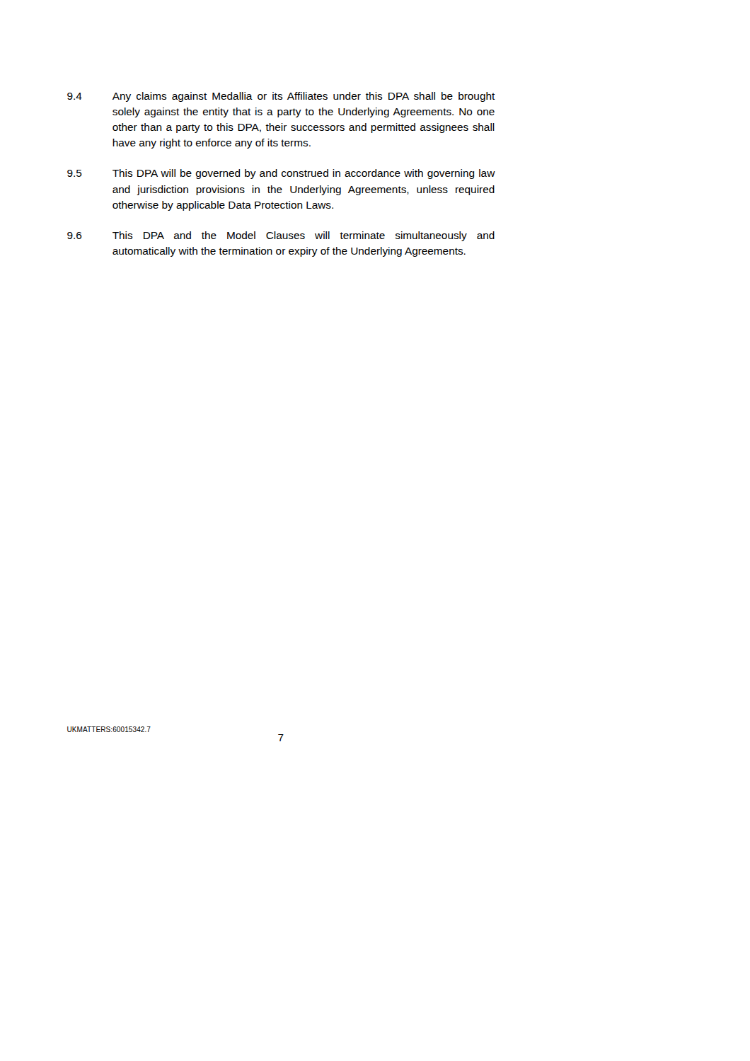9.4
Any claims against Medallia or its Affiliates under this DPA shall be brought solely against the entity that is a party to the Underlying Agreements. No one other than a party to this DPA, their successors and permitted assignees shall have any right to enforce any of its terms.
9.5
This DPA will be governed by and construed in accordance with governing law and jurisdiction provisions in the Underlying Agreements, unless required otherwise by applicable Data Protection Laws.
9.6
This DPA and the Model Clauses will terminate simultaneously and automatically with the termination or expiry of the Underlying Agreements.
UKMATTERS:60015342.7
7